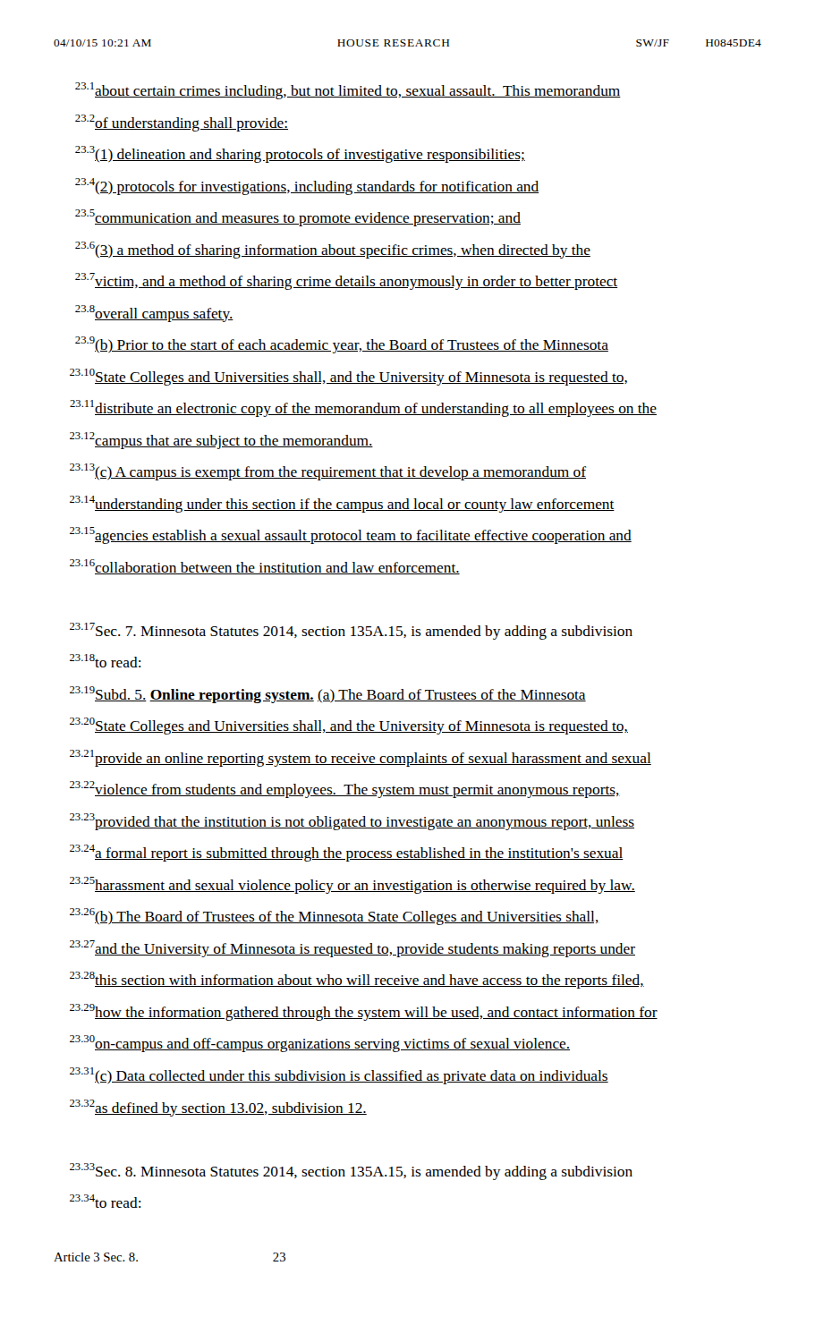04/10/15 10:21 AM HOUSE RESEARCH SW/JF H0845DE4
| 23.1 | about certain crimes including, but not limited to, sexual assault. This memorandum |
| 23.2 | of understanding shall provide: |
| 23.3 | (1) delineation and sharing protocols of investigative responsibilities; |
| 23.4 | (2) protocols for investigations, including standards for notification and |
| 23.5 | communication and measures to promote evidence preservation; and |
| 23.6 | (3) a method of sharing information about specific crimes, when directed by the |
| 23.7 | victim, and a method of sharing crime details anonymously in order to better protect |
| 23.8 | overall campus safety. |
| 23.9 | (b) Prior to the start of each academic year, the Board of Trustees of the Minnesota |
| 23.10 | State Colleges and Universities shall, and the University of Minnesota is requested to, |
| 23.11 | distribute an electronic copy of the memorandum of understanding to all employees on the |
| 23.12 | campus that are subject to the memorandum. |
| 23.13 | (c) A campus is exempt from the requirement that it develop a memorandum of |
| 23.14 | understanding under this section if the campus and local or county law enforcement |
| 23.15 | agencies establish a sexual assault protocol team to facilitate effective cooperation and |
| 23.16 | collaboration between the institution and law enforcement. |
| 23.17 | Sec. 7. Minnesota Statutes 2014, section 135A.15, is amended by adding a subdivision |
| 23.18 | to read: |
| 23.19 | Subd. 5. Online reporting system. (a) The Board of Trustees of the Minnesota |
| 23.20 | State Colleges and Universities shall, and the University of Minnesota is requested to, |
| 23.21 | provide an online reporting system to receive complaints of sexual harassment and sexual |
| 23.22 | violence from students and employees. The system must permit anonymous reports, |
| 23.23 | provided that the institution is not obligated to investigate an anonymous report, unless |
| 23.24 | a formal report is submitted through the process established in the institution's sexual |
| 23.25 | harassment and sexual violence policy or an investigation is otherwise required by law. |
| 23.26 | (b) The Board of Trustees of the Minnesota State Colleges and Universities shall, |
| 23.27 | and the University of Minnesota is requested to, provide students making reports under |
| 23.28 | this section with information about who will receive and have access to the reports filed, |
| 23.29 | how the information gathered through the system will be used, and contact information for |
| 23.30 | on-campus and off-campus organizations serving victims of sexual violence. |
| 23.31 | (c) Data collected under this subdivision is classified as private data on individuals |
| 23.32 | as defined by section 13.02, subdivision 12. |
| 23.33 | Sec. 8. Minnesota Statutes 2014, section 135A.15, is amended by adding a subdivision |
| 23.34 | to read: |
Article 3 Sec. 8. 23